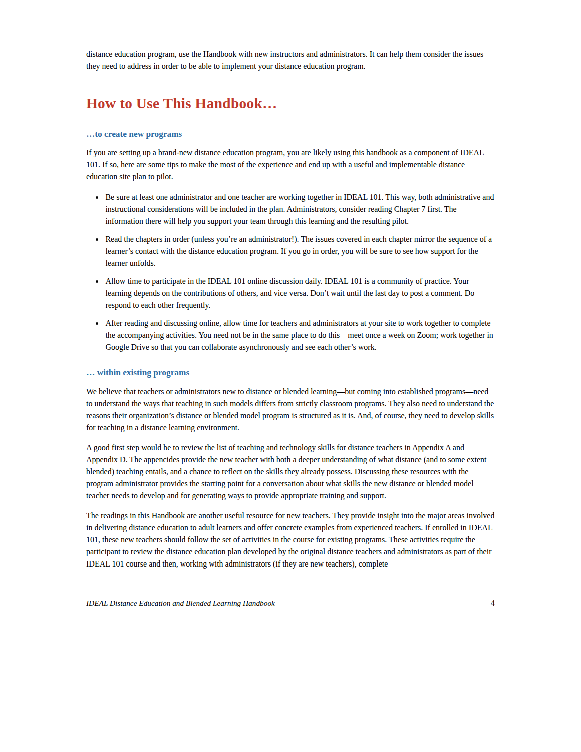distance education program, use the Handbook with new instructors and administrators. It can help them consider the issues they need to address in order to be able to implement your distance education program.
How to Use This Handbook…
…to create new programs
If you are setting up a brand-new distance education program, you are likely using this handbook as a component of IDEAL 101. If so, here are some tips to make the most of the experience and end up with a useful and implementable distance education site plan to pilot.
Be sure at least one administrator and one teacher are working together in IDEAL 101. This way, both administrative and instructional considerations will be included in the plan. Administrators, consider reading Chapter 7 first. The information there will help you support your team through this learning and the resulting pilot.
Read the chapters in order (unless you’re an administrator!). The issues covered in each chapter mirror the sequence of a learner’s contact with the distance education program. If you go in order, you will be sure to see how support for the learner unfolds.
Allow time to participate in the IDEAL 101 online discussion daily. IDEAL 101 is a community of practice. Your learning depends on the contributions of others, and vice versa. Don’t wait until the last day to post a comment. Do respond to each other frequently.
After reading and discussing online, allow time for teachers and administrators at your site to work together to complete the accompanying activities. You need not be in the same place to do this—meet once a week on Zoom; work together in Google Drive so that you can collaborate asynchronously and see each other’s work.
… within existing programs
We believe that teachers or administrators new to distance or blended learning—but coming into established programs—need to understand the ways that teaching in such models differs from strictly classroom programs. They also need to understand the reasons their organization’s distance or blended model program is structured as it is. And, of course, they need to develop skills for teaching in a distance learning environment.
A good first step would be to review the list of teaching and technology skills for distance teachers in Appendix A and Appendix D. The appencides provide the new teacher with both a deeper understanding of what distance (and to some extent blended) teaching entails, and a chance to reflect on the skills they already possess. Discussing these resources with the program administrator provides the starting point for a conversation about what skills the new distance or blended model teacher needs to develop and for generating ways to provide appropriate training and support.
The readings in this Handbook are another useful resource for new teachers. They provide insight into the major areas involved in delivering distance education to adult learners and offer concrete examples from experienced teachers. If enrolled in IDEAL 101, these new teachers should follow the set of activities in the course for existing programs. These activities require the participant to review the distance education plan developed by the original distance teachers and administrators as part of their IDEAL 101 course and then, working with administrators (if they are new teachers), complete
IDEAL Distance Education and Blended Learning Handbook 4